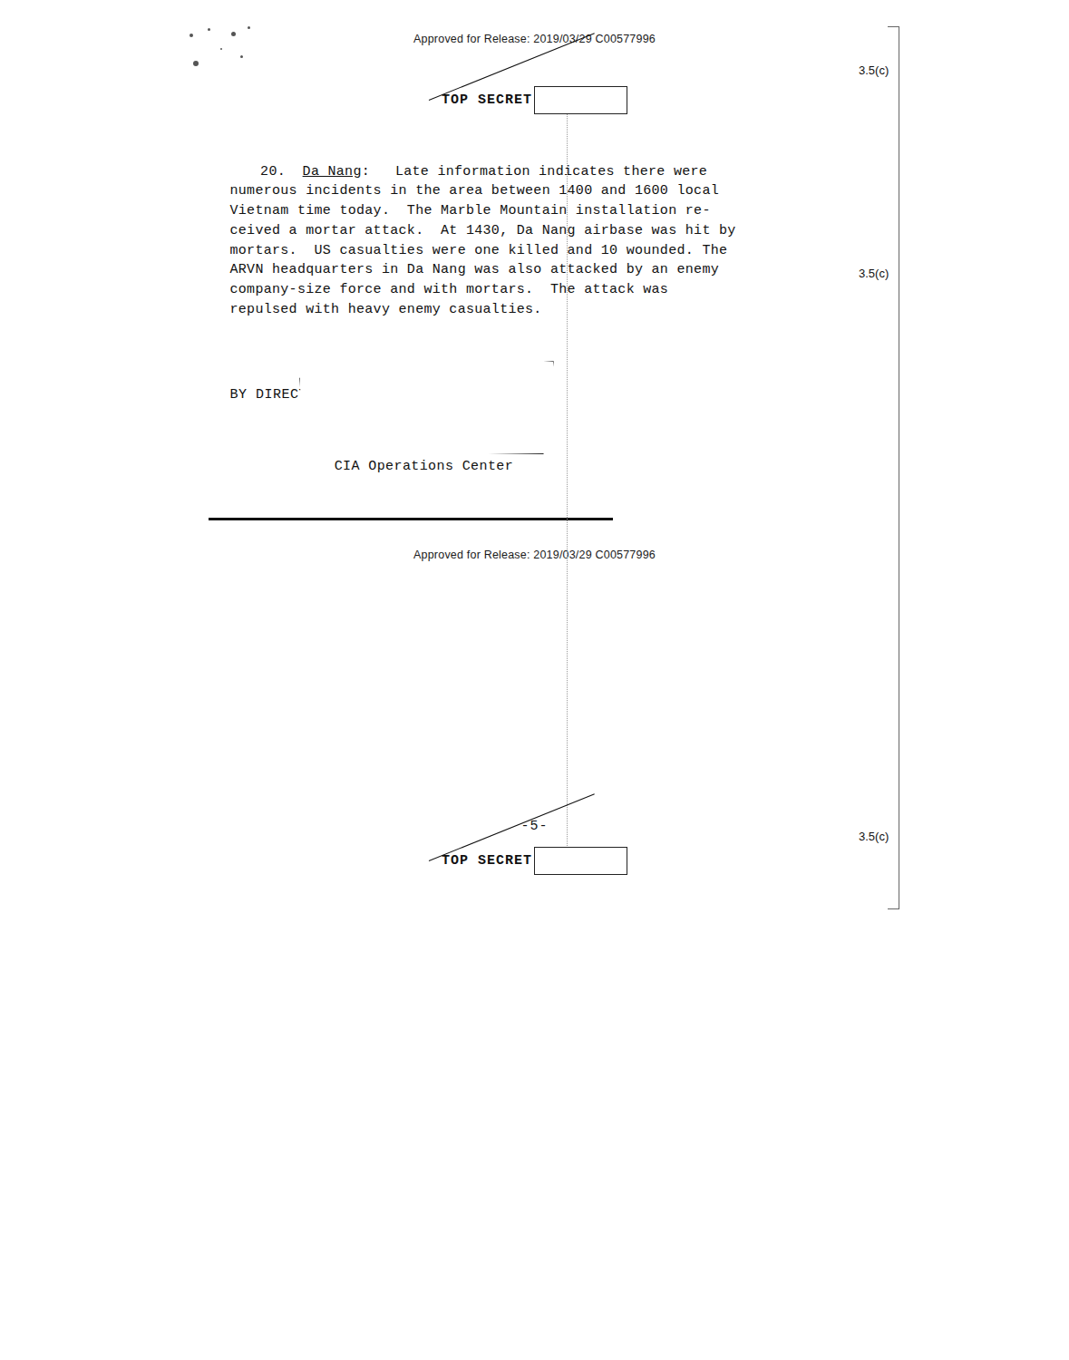Approved for Release: 2019/03/29 C00577996
3.5(c)
3.5(c)
3.5(c)
TOP SECRET
20. Da Nang: Late information indicates there were numerous incidents in the area between 1400 and 1600 local Vietnam time today. The Marble Mountain installation re- ceived a mortar attack. At 1430, Da Nang airbase was hit by mortars. US casualties were one killed and 10 wounded. The ARVN headquarters in Da Nang was also attacked by an enemy company-size force and with mortars. The attack was repulsed with heavy enemy casualties.
BY DIRECTION OF THE DCI:
CIA Operations Center
-5-
TOP SECRET
Approved for Release: 2019/03/29 C00577996